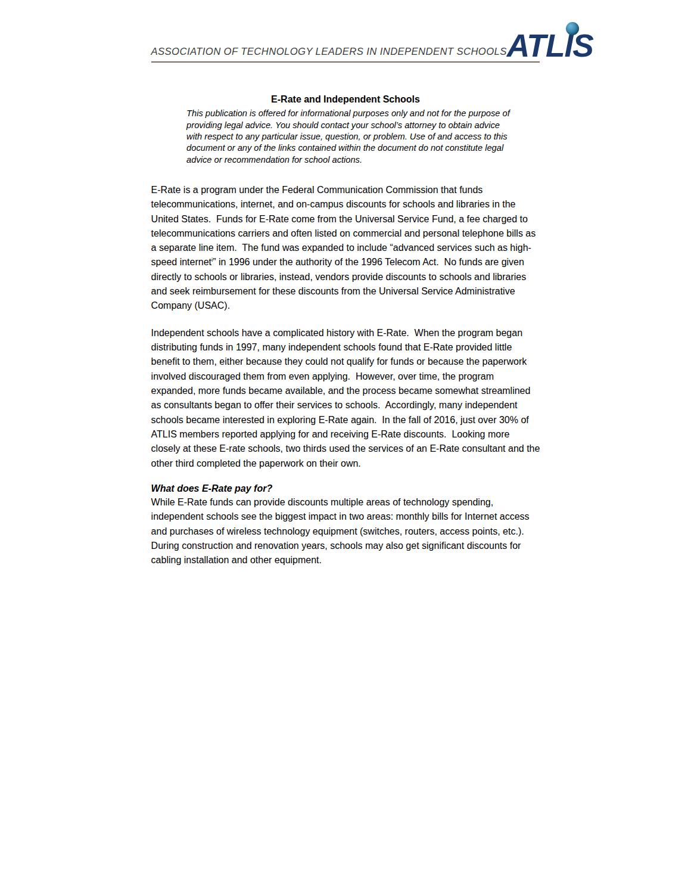ASSOCIATION OF TECHNOLOGY LEADERS IN INDEPENDENT SCHOOLS
ATLIS
E-Rate and Independent Schools
This publication is offered for informational purposes only and not for the purpose of providing legal advice. You should contact your school’s attorney to obtain advice with respect to any particular issue, question, or problem. Use of and access to this document or any of the links contained within the document do not constitute legal advice or recommendation for school actions.
E-Rate is a program under the Federal Communication Commission that funds telecommunications, internet, and on-campus discounts for schools and libraries in the United States. Funds for E-Rate come from the Universal Service Fund, a fee charged to telecommunications carriers and often listed on commercial and personal telephone bills as a separate line item. The fund was expanded to include “advanced services such as high-speed interneti” in 1996 under the authority of the 1996 Telecom Act. No funds are given directly to schools or libraries, instead, vendors provide discounts to schools and libraries and seek reimbursement for these discounts from the Universal Service Administrative Company (USAC).
Independent schools have a complicated history with E-Rate. When the program began distributing funds in 1997, many independent schools found that E-Rate provided little benefit to them, either because they could not qualify for funds or because the paperwork involved discouraged them from even applying. However, over time, the program expanded, more funds became available, and the process became somewhat streamlined as consultants began to offer their services to schools. Accordingly, many independent schools became interested in exploring E-Rate again. In the fall of 2016, just over 30% of ATLIS members reported applying for and receiving E-Rate discounts. Looking more closely at these E-rate schools, two thirds used the services of an E-Rate consultant and the other third completed the paperwork on their own.
What does E-Rate pay for?
While E-Rate funds can provide discounts multiple areas of technology spending, independent schools see the biggest impact in two areas: monthly bills for Internet access and purchases of wireless technology equipment (switches, routers, access points, etc.). During construction and renovation years, schools may also get significant discounts for cabling installation and other equipment.